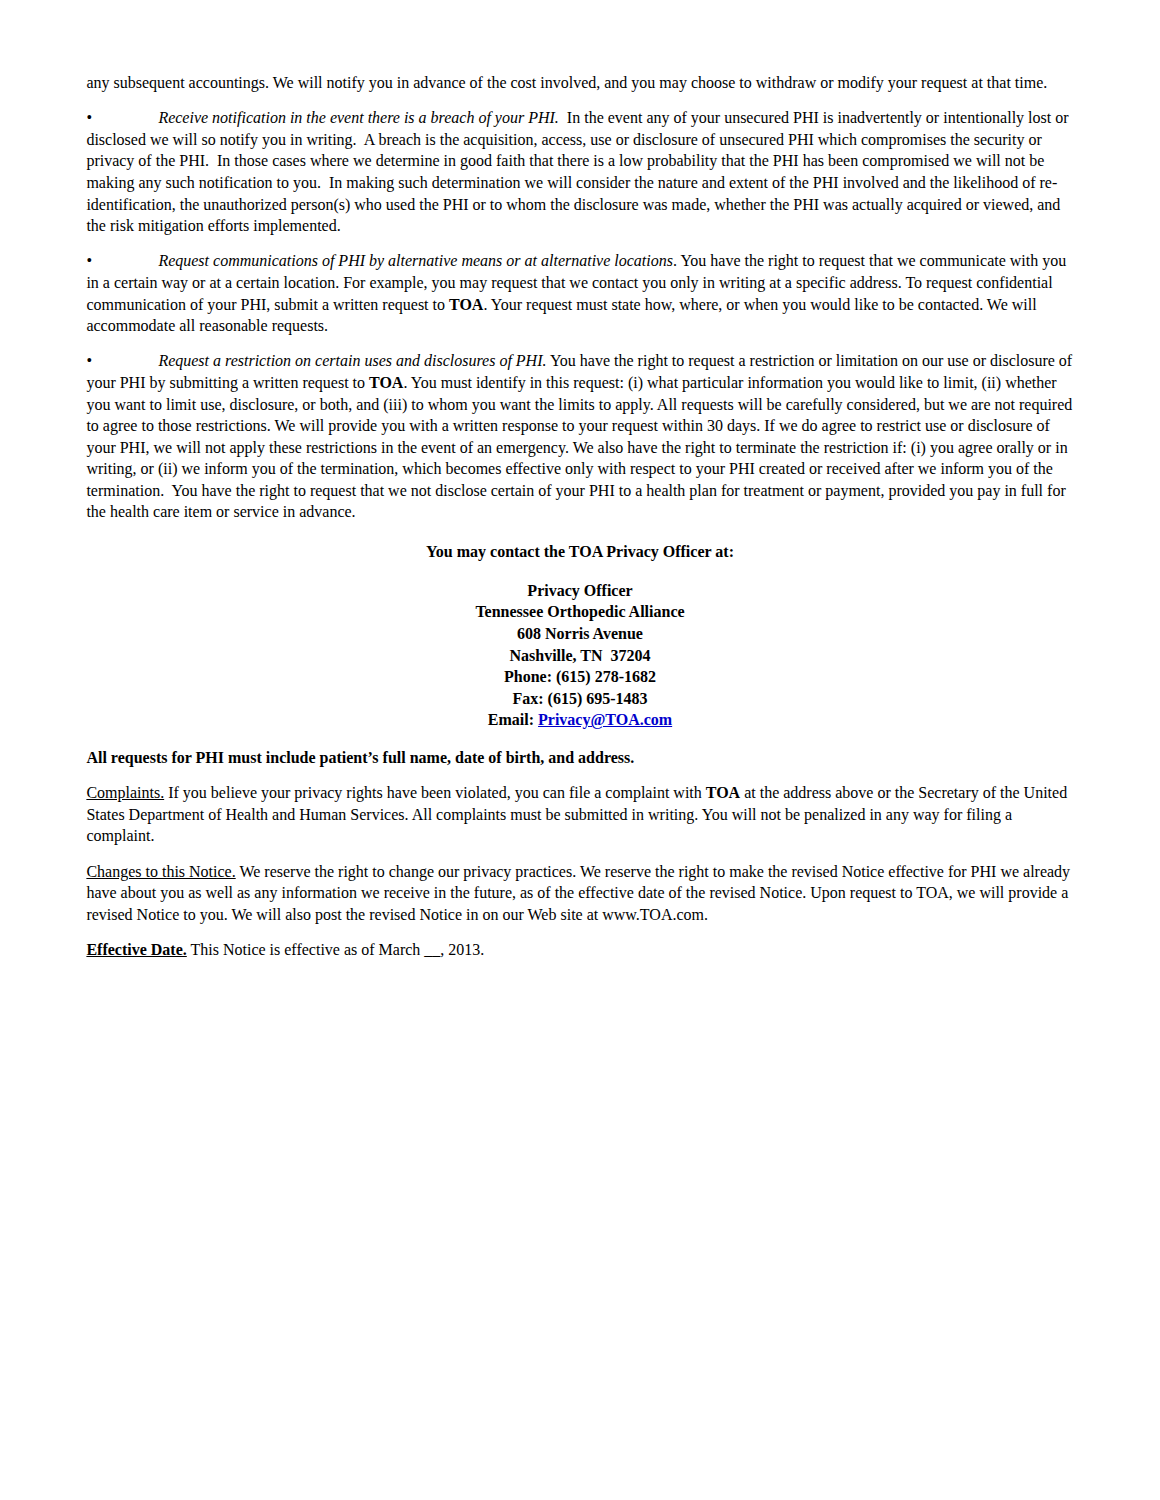any subsequent accountings. We will notify you in advance of the cost involved, and you may choose to withdraw or modify your request at that time.
•Receive notification in the event there is a breach of your PHI. In the event any of your unsecured PHI is inadvertently or intentionally lost or disclosed we will so notify you in writing. A breach is the acquisition, access, use or disclosure of unsecured PHI which compromises the security or privacy of the PHI. In those cases where we determine in good faith that there is a low probability that the PHI has been compromised we will not be making any such notification to you. In making such determination we will consider the nature and extent of the PHI involved and the likelihood of re-identification, the unauthorized person(s) who used the PHI or to whom the disclosure was made, whether the PHI was actually acquired or viewed, and the risk mitigation efforts implemented.
•Request communications of PHI by alternative means or at alternative locations. You have the right to request that we communicate with you in a certain way or at a certain location. For example, you may request that we contact you only in writing at a specific address. To request confidential communication of your PHI, submit a written request to TOA. Your request must state how, where, or when you would like to be contacted. We will accommodate all reasonable requests.
•Request a restriction on certain uses and disclosures of PHI. You have the right to request a restriction or limitation on our use or disclosure of your PHI by submitting a written request to TOA. You must identify in this request: (i) what particular information you would like to limit, (ii) whether you want to limit use, disclosure, or both, and (iii) to whom you want the limits to apply. All requests will be carefully considered, but we are not required to agree to those restrictions. We will provide you with a written response to your request within 30 days. If we do agree to restrict use or disclosure of your PHI, we will not apply these restrictions in the event of an emergency. We also have the right to terminate the restriction if: (i) you agree orally or in writing, or (ii) we inform you of the termination, which becomes effective only with respect to your PHI created or received after we inform you of the termination. You have the right to request that we not disclose certain of your PHI to a health plan for treatment or payment, provided you pay in full for the health care item or service in advance.
You may contact the TOA Privacy Officer at:
Privacy Officer
Tennessee Orthopedic Alliance
608 Norris Avenue
Nashville, TN 37204
Phone: (615) 278-1682
Fax: (615) 695-1483
Email: Privacy@TOA.com
All requests for PHI must include patient’s full name, date of birth, and address.
Complaints. If you believe your privacy rights have been violated, you can file a complaint with TOA at the address above or the Secretary of the United States Department of Health and Human Services. All complaints must be submitted in writing. You will not be penalized in any way for filing a complaint.
Changes to this Notice. We reserve the right to change our privacy practices. We reserve the right to make the revised Notice effective for PHI we already have about you as well as any information we receive in the future, as of the effective date of the revised Notice. Upon request to TOA, we will provide a revised Notice to you. We will also post the revised Notice in on our Web site at www.TOA.com.
Effective Date. This Notice is effective as of March __, 2013.